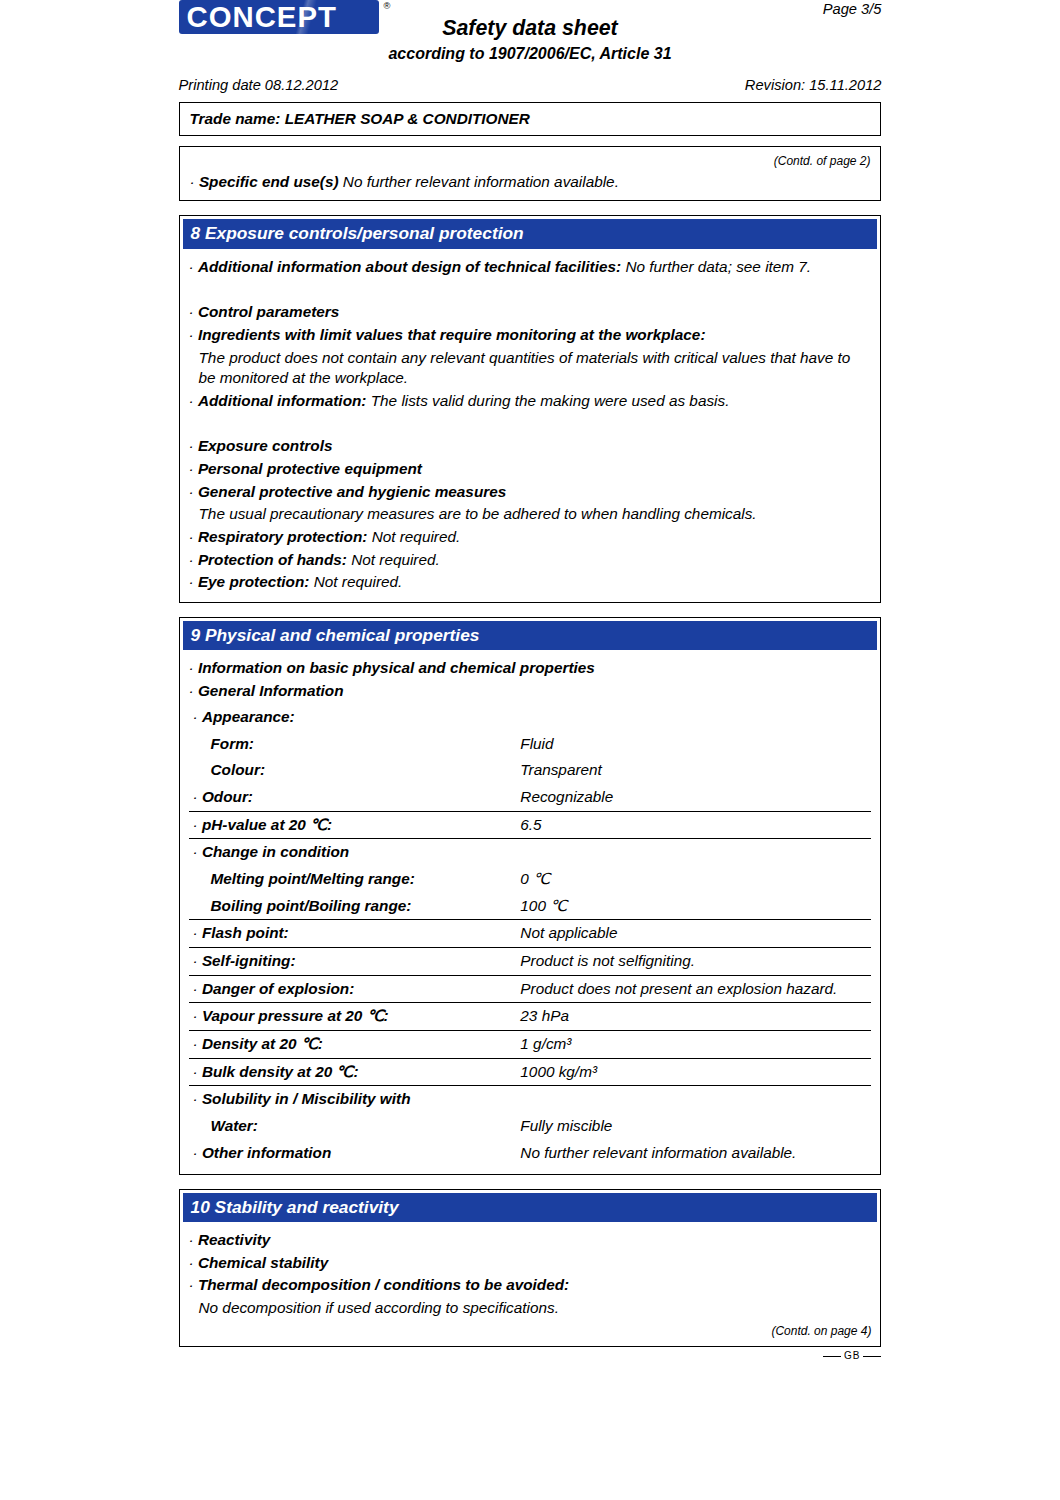CONCEPT
®
Page 3/5
Safety data sheet
according to 1907/2006/EC, Article 31
Printing date 08.12.2012
Revision: 15.11.2012
Trade name: LEATHER SOAP & CONDITIONER
(Contd. of page 2)
Specific end use(s) No further relevant information available.
8 Exposure controls/personal protection
Additional information about design of technical facilities: No further data; see item 7.
Control parameters
Ingredients with limit values that require monitoring at the workplace:
The product does not contain any relevant quantities of materials with critical values that have to be monitored at the workplace.
Additional information: The lists valid during the making were used as basis.
Exposure controls
Personal protective equipment
General protective and hygienic measures
The usual precautionary measures are to be adhered to when handling chemicals.
Respiratory protection: Not required.
Protection of hands: Not required.
Eye protection: Not required.
9 Physical and chemical properties
Information on basic physical and chemical properties
General Information
| Appearance: | |
| Form: | Fluid |
| Colour: | Transparent |
| Odour: | Recognizable |
| pH-value at 20 ℃: | 6.5 |
| Change in condition | |
| Melting point/Melting range: | 0 ℃ |
| Boiling point/Boiling range: | 100 ℃ |
| Flash point: | Not applicable |
| Self-igniting: | Product is not selfigniting. |
| Danger of explosion: | Product does not present an explosion hazard. |
| Vapour pressure at 20 ℃: | 23 hPa |
| Density at 20 ℃: | 1 g/cm³ |
| Bulk density at 20 ℃: | 1000 kg/m³ |
| Solubility in / Miscibility with | |
| Water: | Fully miscible |
| Other information | No further relevant information available. |
10 Stability and reactivity
Reactivity
Chemical stability
Thermal decomposition / conditions to be avoided:
No decomposition if used according to specifications.
(Contd. on page 4)
GB